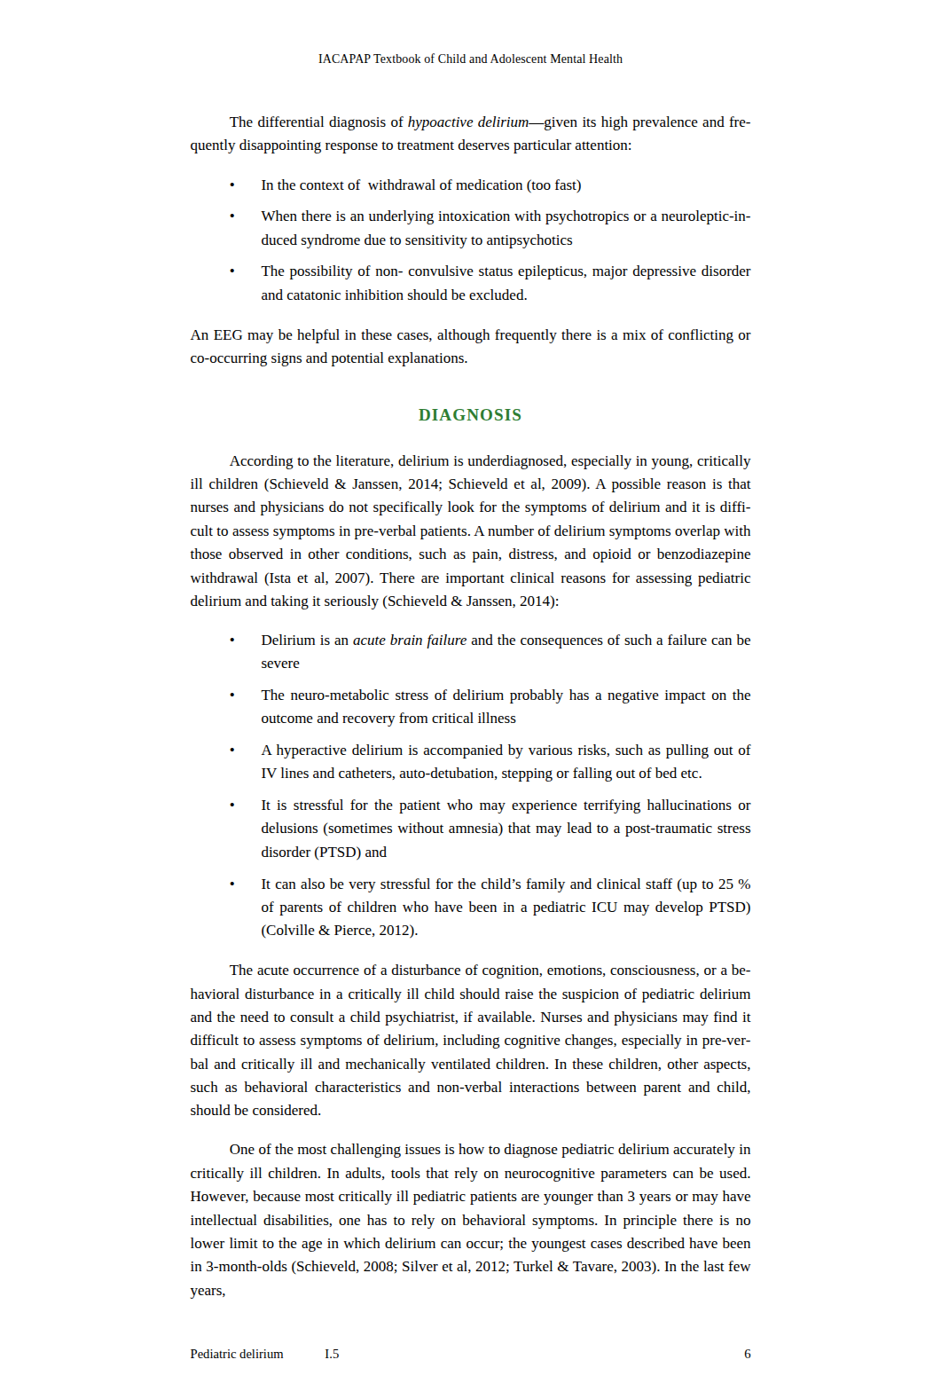IACAPAP Textbook of Child and Adolescent Mental Health
The differential diagnosis of hypoactive delirium—given its high prevalence and frequently disappointing response to treatment deserves particular attention:
In the context of withdrawal of medication (too fast)
When there is an underlying intoxication with psychotropics or a neuroleptic-induced syndrome due to sensitivity to antipsychotics
The possibility of non- convulsive status epilepticus, major depressive disorder and catatonic inhibition should be excluded.
An EEG may be helpful in these cases, although frequently there is a mix of conflicting or co-occurring signs and potential explanations.
DIAGNOSIS
According to the literature, delirium is underdiagnosed, especially in young, critically ill children (Schieveld & Janssen, 2014; Schieveld et al, 2009). A possible reason is that nurses and physicians do not specifically look for the symptoms of delirium and it is difficult to assess symptoms in pre-verbal patients. A number of delirium symptoms overlap with those observed in other conditions, such as pain, distress, and opioid or benzodiazepine withdrawal (Ista et al, 2007). There are important clinical reasons for assessing pediatric delirium and taking it seriously (Schieveld & Janssen, 2014):
Delirium is an acute brain failure and the consequences of such a failure can be severe
The neuro-metabolic stress of delirium probably has a negative impact on the outcome and recovery from critical illness
A hyperactive delirium is accompanied by various risks, such as pulling out of IV lines and catheters, auto-detubation, stepping or falling out of bed etc.
It is stressful for the patient who may experience terrifying hallucinations or delusions (sometimes without amnesia) that may lead to a post-traumatic stress disorder (PTSD) and
It can also be very stressful for the child’s family and clinical staff (up to 25 % of parents of children who have been in a pediatric ICU may develop PTSD) (Colville & Pierce, 2012).
The acute occurrence of a disturbance of cognition, emotions, consciousness, or a behavioral disturbance in a critically ill child should raise the suspicion of pediatric delirium and the need to consult a child psychiatrist, if available. Nurses and physicians may find it difficult to assess symptoms of delirium, including cognitive changes, especially in pre-verbal and critically ill and mechanically ventilated children. In these children, other aspects, such as behavioral characteristics and non-verbal interactions between parent and child, should be considered.
One of the most challenging issues is how to diagnose pediatric delirium accurately in critically ill children. In adults, tools that rely on neurocognitive parameters can be used. However, because most critically ill pediatric patients are younger than 3 years or may have intellectual disabilities, one has to rely on behavioral symptoms. In principle there is no lower limit to the age in which delirium can occur; the youngest cases described have been in 3-month-olds (Schieveld, 2008; Silver et al, 2012; Turkel & Tavare, 2003). In the last few years,
Pediatric delirium I.5 6